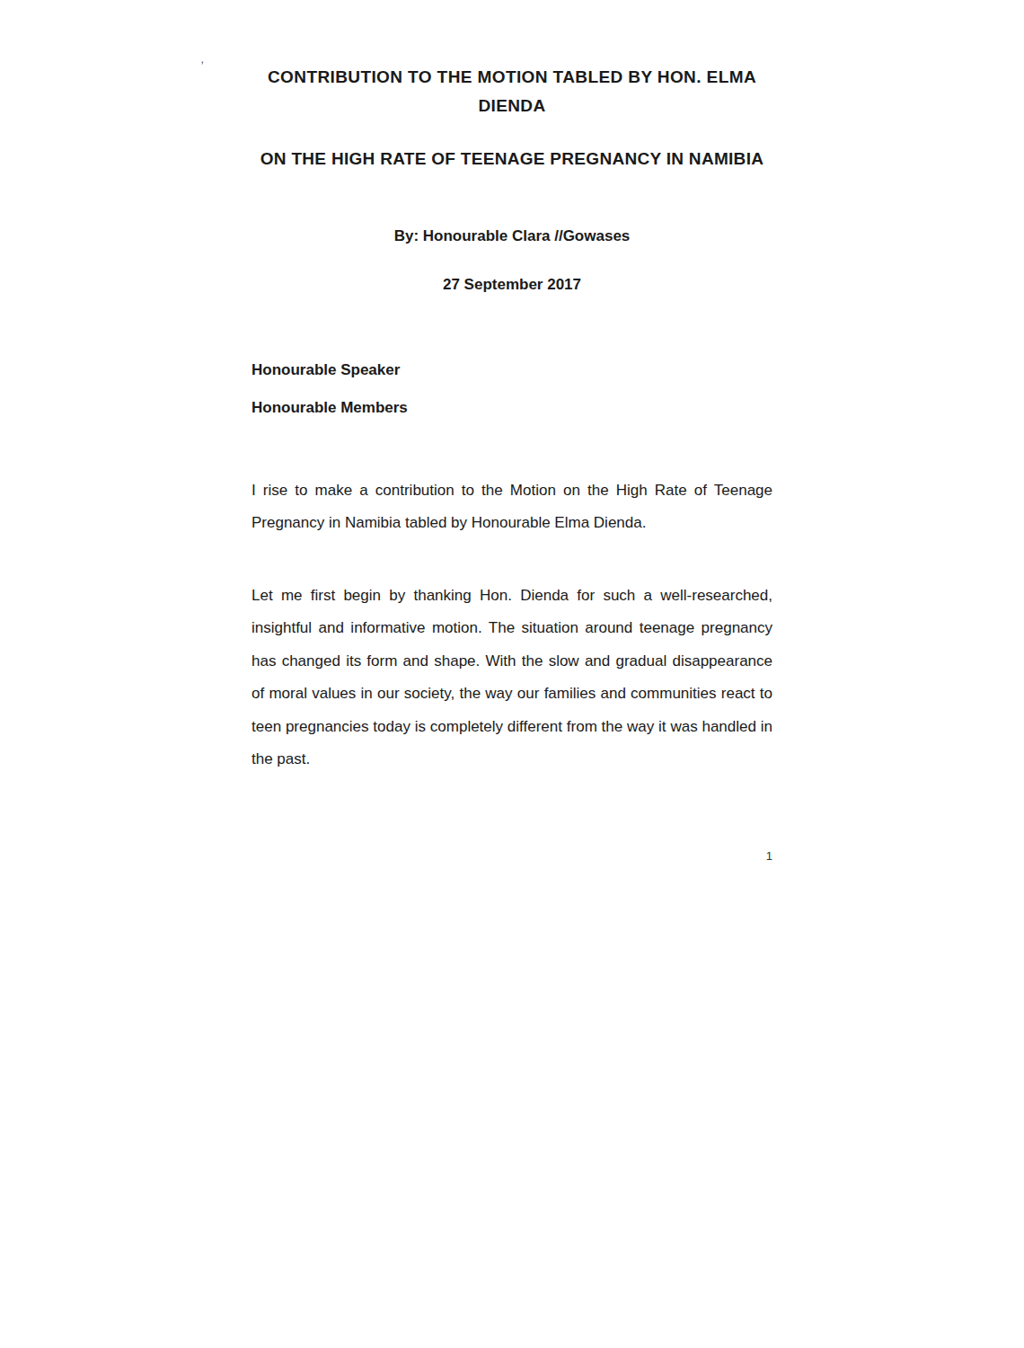,
CONTRIBUTION TO THE MOTION TABLED BY HON. ELMA DIENDA
ON THE HIGH RATE OF TEENAGE PREGNANCY IN NAMIBIA
By: Honourable Clara //Gowases
27 September 2017
Honourable Speaker
Honourable Members
I rise to make a contribution to the Motion on the High Rate of Teenage Pregnancy in Namibia tabled by Honourable Elma Dienda.
Let me first begin by thanking Hon. Dienda for such a well-researched, insightful and informative motion. The situation around teenage pregnancy has changed its form and shape. With the slow and gradual disappearance of moral values in our society, the way our families and communities react to teen pregnancies today is completely different from the way it was handled in the past.
1